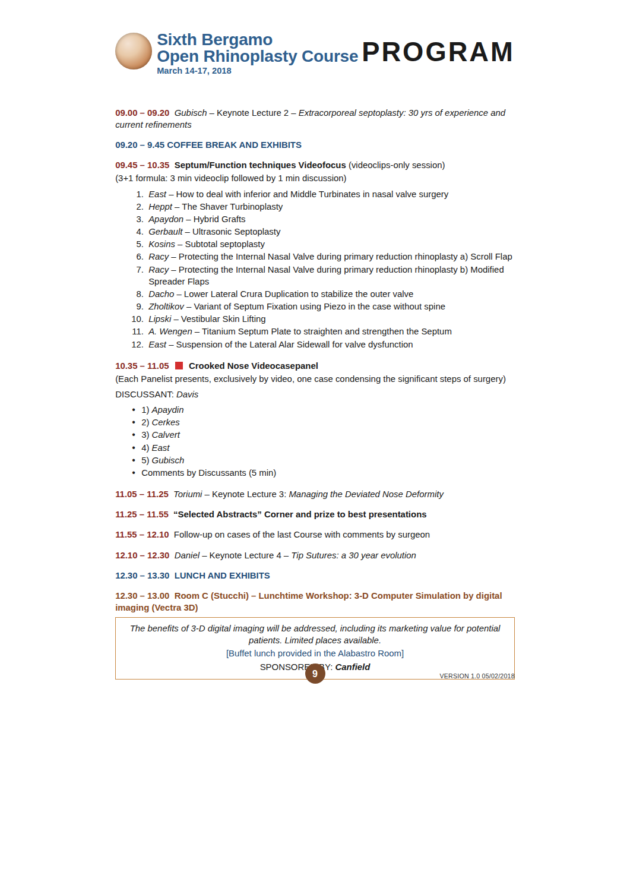Sixth Bergamo Open Rhinoplasty Course March 14-17, 2018
PROGRAM
09.00 – 09.20 Gubisch – Keynote Lecture 2 – Extracorporeal septoplasty: 30 yrs of experience and current refinements
09.20 – 9.45 COFFEE BREAK AND EXHIBITS
09.45 – 10.35 Septum/Function techniques Videofocus (videoclips-only session)
(3+1 formula: 3 min videoclip followed by 1 min discussion)
East – How to deal with inferior and Middle Turbinates in nasal valve surgery
Heppt – The Shaver Turbinoplasty
Apaydon – Hybrid Grafts
Gerbault – Ultrasonic Septoplasty
Kosins – Subtotal septoplasty
Racy – Protecting the Internal Nasal Valve during primary reduction rhinoplasty a) Scroll Flap
Racy – Protecting the Internal Nasal Valve during primary reduction rhinoplasty b) Modified Spreader Flaps
Dacho – Lower Lateral Crura Duplication to stabilize the outer valve
Zholtikov – Variant of Septum Fixation using Piezo in the case without spine
Lipski – Vestibular Skin Lifting
A. Wengen – Titanium Septum Plate to straighten and strengthen the Septum
East – Suspension of the Lateral Alar Sidewall for valve dysfunction
10.35 – 11.05 Crooked Nose Videocasepanel
(Each Panelist presents, exclusively by video, one case condensing the significant steps of surgery)
DISCUSSANT: Davis
1) Apaydin
2) Cerkes
3) Calvert
4) East
5) Gubisch
Comments by Discussants (5 min)
11.05 – 11.25 Toriumi – Keynote Lecture 3: Managing the Deviated Nose Deformity
11.25 – 11.55 “Selected Abstracts” Corner and prize to best presentations
11.55 – 12.10 Follow-up on cases of the last Course with comments by surgeon
12.10 – 12.30 Daniel – Keynote Lecture 4 – Tip Sutures: a 30 year evolution
12.30 – 13.30 LUNCH AND EXHIBITS
12.30 – 13.00 Room C (Stucchi) – Lunchtime Workshop: 3-D Computer Simulation by digital imaging (Vectra 3D)
The benefits of 3-D digital imaging will be addressed, including its marketing value for potential patients. Limited places available.
[Buffet lunch provided in the Alabastro Room]
SPONSORED BY: Canfield
9
VERSION 1.0 05/02/2018